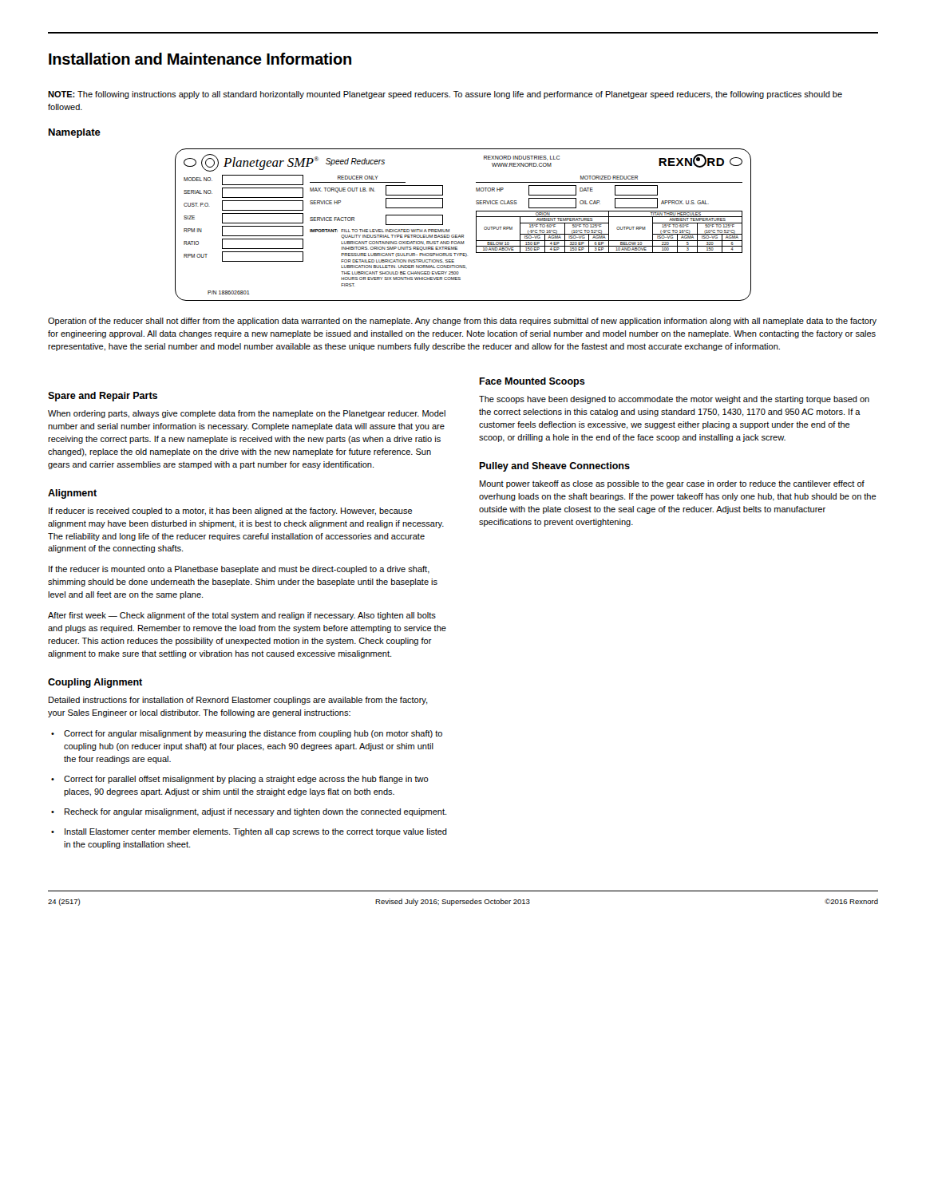Installation and Maintenance Information
NOTE: The following instructions apply to all standard horizontally mounted Planetgear speed reducers. To assure long life and performance of Planetgear speed reducers, the following practices should be followed.
Nameplate
Planetgear SMP® Speed Reducers
REXNORD INDUSTRIES, LLC
WWW.REXNORD.COM
REXN RD
MODEL NO.
SERIAL NO.
CUST. P.O.
SIZE
RPM IN
RATIO
RPM OUT
REDUCER ONLY
MAX. TORQUE OUT LB. IN.
SERVICE HP
SERVICE FACTOR
IMPORTANT: FILL TO THE LEVEL INDICATED WITH A PREMIUM QUALITY INDUSTRIAL TYPE PETROLEUM BASED GEAR LUBRICANT CONTAINING OXIDATION, RUST AND FOAM INHIBITORS. ORION SMP UNITS REQUIRE EXTREME PRESSURE LUBRICANT (SULFUR– PHOSPHORUS TYPE). FOR DETAILED LUBRICATION INSTRUCTIONS, SEE LUBRICATION BULLETIN. UNDER NORMAL CONDITIONS, THE LUBRICANT SHOULD BE CHANGED EVERY 2500 HOURS OR EVERY SIX MONTHS WHICHEVER COMES FIRST.
MOTORIZED REDUCER
MOTOR HP DATE
SERVICE CLASS OIL CAP. APPROX. U.S. GAL.
| ORION | TITAN THRU HERCULES |
| OUTPUT RPM | AMBIENT TEMPERATURES | OUTPUT RPM | AMBIENT TEMPERATURES |
| 15°F TO 60°F (-9°C TO 16°C) | 50°F TO 125°F (10°C TO 52°C) | 15°F TO 60°F (-9°C TO 16°C) | 50°F TO 125°F (10°C TO 52°C) |
| ISO–VG | AGMA | ISO–VG | AGMA | ISO–VG | AGMA | ISO–VG | AGMA |
| BELOW 10 | 150 EP | 4 EP | 320 EP | 6 EP | BELOW 10 | 220 | 5 | 320 | 6 |
| 10 AND ABOVE | 150 EP | 4 EP | 150 EP | 3 EP | 10 AND ABOVE | 100 | 3 | 150 | 4 |
P/N 1886026801
Operation of the reducer shall not differ from the application data warranted on the nameplate. Any change from this data requires submittal of new application information along with all nameplate data to the factory for engineering approval. All data changes require a new nameplate be issued and installed on the reducer. Note location of serial number and model number on the nameplate. When contacting the factory or sales representative, have the serial number and model number available as these unique numbers fully describe the reducer and allow for the fastest and most accurate exchange of information.
Spare and Repair Parts
When ordering parts, always give complete data from the nameplate on the Planetgear reducer. Model number and serial number information is necessary. Complete nameplate data will assure that you are receiving the correct parts. If a new nameplate is received with the new parts (as when a drive ratio is changed), replace the old nameplate on the drive with the new nameplate for future reference. Sun gears and carrier assemblies are stamped with a part number for easy identification.
Alignment
If reducer is received coupled to a motor, it has been aligned at the factory. However, because alignment may have been disturbed in shipment, it is best to check alignment and realign if necessary. The reliability and long life of the reducer requires careful installation of accessories and accurate alignment of the connecting shafts.
If the reducer is mounted onto a Planetbase baseplate and must be direct-coupled to a drive shaft, shimming should be done underneath the baseplate. Shim under the baseplate until the baseplate is level and all feet are on the same plane.
After first week — Check alignment of the total system and realign if necessary. Also tighten all bolts and plugs as required. Remember to remove the load from the system before attempting to service the reducer. This action reduces the possibility of unexpected motion in the system. Check coupling for alignment to make sure that settling or vibration has not caused excessive misalignment.
Coupling Alignment
Detailed instructions for installation of Rexnord Elastomer couplings are available from the factory, your Sales Engineer or local distributor. The following are general instructions:
Correct for angular misalignment by measuring the distance from coupling hub (on motor shaft) to coupling hub (on reducer input shaft) at four places, each 90 degrees apart. Adjust or shim until the four readings are equal.
Correct for parallel offset misalignment by placing a straight edge across the hub flange in two places, 90 degrees apart. Adjust or shim until the straight edge lays flat on both ends.
Recheck for angular misalignment, adjust if necessary and tighten down the connected equipment.
Install Elastomer center member elements. Tighten all cap screws to the correct torque value listed in the coupling installation sheet.
Face Mounted Scoops
The scoops have been designed to accommodate the motor weight and the starting torque based on the correct selections in this catalog and using standard 1750, 1430, 1170 and 950 AC motors. If a customer feels deflection is excessive, we suggest either placing a support under the end of the scoop, or drilling a hole in the end of the face scoop and installing a jack screw.
Pulley and Sheave Connections
Mount power takeoff as close as possible to the gear case in order to reduce the cantilever effect of overhung loads on the shaft bearings. If the power takeoff has only one hub, that hub should be on the outside with the plate closest to the seal cage of the reducer. Adjust belts to manufacturer specifications to prevent overtightening.
24 (2517)
Revised July 2016; Supersedes October 2013
©2016 Rexnord